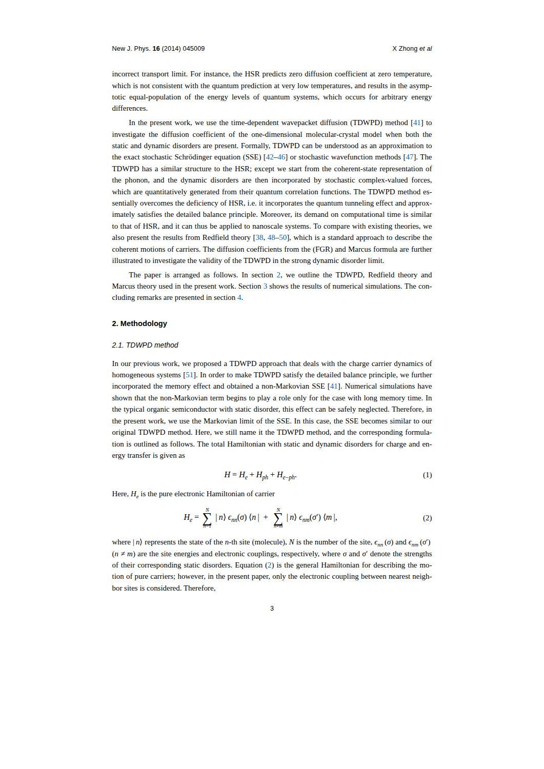New J. Phys. 16 (2014) 045009 X Zhong et al
incorrect transport limit. For instance, the HSR predicts zero diffusion coefficient at zero temperature, which is not consistent with the quantum prediction at very low temperatures, and results in the asymptotic equal-population of the energy levels of quantum systems, which occurs for arbitrary energy differences.
In the present work, we use the time-dependent wavepacket diffusion (TDWPD) method [41] to investigate the diffusion coefficient of the one-dimensional molecular-crystal model when both the static and dynamic disorders are present. Formally, TDWPD can be understood as an approximation to the exact stochastic Schrödinger equation (SSE) [42–46] or stochastic wavefunction methods [47]. The TDWPD has a similar structure to the HSR; except we start from the coherent-state representation of the phonon, and the dynamic disorders are then incorporated by stochastic complex-valued forces, which are quantitatively generated from their quantum correlation functions. The TDWPD method essentially overcomes the deficiency of HSR, i.e. it incorporates the quantum tunneling effect and approximately satisfies the detailed balance principle. Moreover, its demand on computational time is similar to that of HSR, and it can thus be applied to nanoscale systems. To compare with existing theories, we also present the results from Redfield theory [38, 48–50], which is a standard approach to describe the coherent motions of carriers. The diffusion coefficients from the (FGR) and Marcus formula are further illustrated to investigate the validity of the TDWPD in the strong dynamic disorder limit.
The paper is arranged as follows. In section 2, we outline the TDWPD, Redfield theory and Marcus theory used in the present work. Section 3 shows the results of numerical simulations. The concluding remarks are presented in section 4.
2. Methodology
2.1. TDWPD method
In our previous work, we proposed a TDWPD approach that deals with the charge carrier dynamics of homogeneous systems [51]. In order to make TDWPD satisfy the detailed balance principle, we further incorporated the memory effect and obtained a non-Markovian SSE [41]. Numerical simulations have shown that the non-Markovian term begins to play a role only for the case with long memory time. In the typical organic semiconductor with static disorder, this effect can be safely neglected. Therefore, in the present work, we use the Markovian limit of the SSE. In this case, the SSE becomes similar to our original TDWPD method. Here, we still name it the TDWPD method, and the corresponding formulation is outlined as follows. The total Hamiltonian with static and dynamic disorders for charge and energy transfer is given as
H = He + Hph + He−ph. (1)
Here, He is the pure electronic Hamiltonian of carrier
He = N∑n=1 | n⟩ ϵnn(σ) ⟨n | + N∑n≠m | n⟩ ϵnm(σ′) ⟨m |, (2)
where | n⟩ represents the state of the n-th site (molecule), N is the number of the site, ϵnn (σ) and ϵnm (σ′) (n ≠ m) are the site energies and electronic couplings, respectively, where σ and σ′ denote the strengths of their corresponding static disorders. Equation (2) is the general Hamiltonian for describing the motion of pure carriers; however, in the present paper, only the electronic coupling between nearest neighbor sites is considered. Therefore,
3